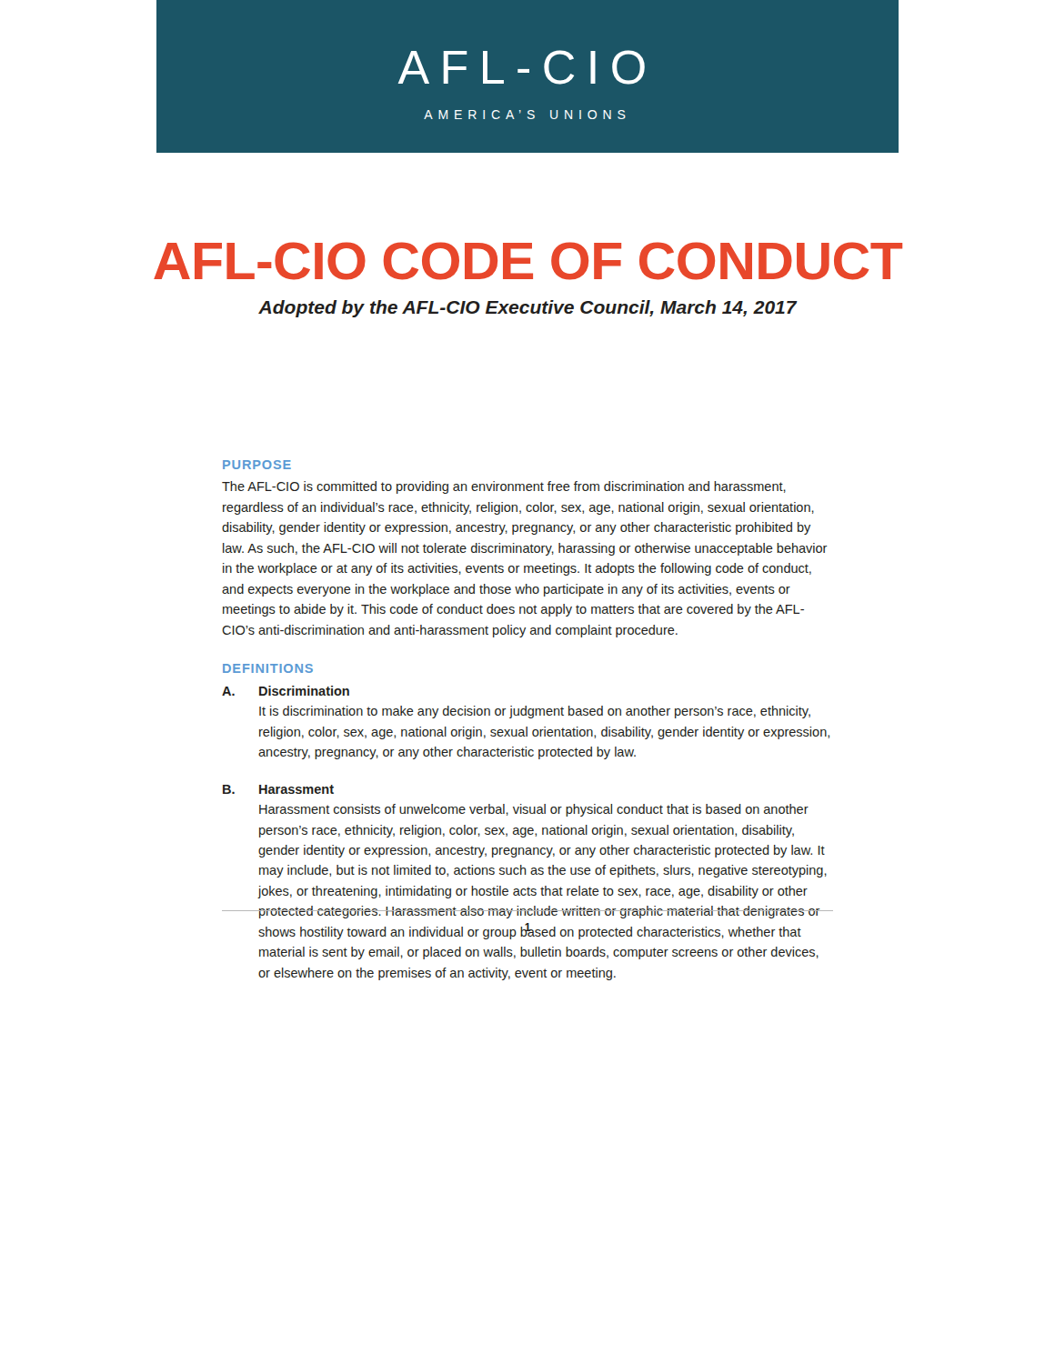AFL-CIO
AMERICA’S UNIONS
AFL-CIO CODE OF CONDUCT
Adopted by the AFL-CIO Executive Council, March 14, 2017
Purpose
The AFL-CIO is committed to providing an environment free from discrimination and harassment, regardless of an individual’s race, ethnicity, religion, color, sex, age, national origin, sexual orientation, disability, gender identity or expression, ancestry, pregnancy, or any other characteristic prohibited by law. As such, the AFL-CIO will not tolerate discriminatory, harassing or otherwise unacceptable behavior in the workplace or at any of its activities, events or meetings. It adopts the following code of conduct, and expects everyone in the workplace and those who participate in any of its activities, events or meetings to abide by it. This code of conduct does not apply to matters that are covered by the AFL-CIO’s anti-discrimination and anti-harassment policy and complaint procedure.
Definitions
A. Discrimination
It is discrimination to make any decision or judgment based on another person’s race, ethnicity, religion, color, sex, age, national origin, sexual orientation, disability, gender identity or expression, ancestry, pregnancy, or any other characteristic protected by law.
B. Harassment
Harassment consists of unwelcome verbal, visual or physical conduct that is based on another person’s race, ethnicity, religion, color, sex, age, national origin, sexual orientation, disability, gender identity or expression, ancestry, pregnancy, or any other characteristic protected by law. It may include, but is not limited to, actions such as the use of epithets, slurs, negative stereotyping, jokes, or threatening, intimidating or hostile acts that relate to sex, race, age, disability or other protected categories. Harassment also may include written or graphic material that denigrates or shows hostility toward an individual or group based on protected characteristics, whether that material is sent by email, or placed on walls, bulletin boards, computer screens or other devices, or elsewhere on the premises of an activity, event or meeting.
1